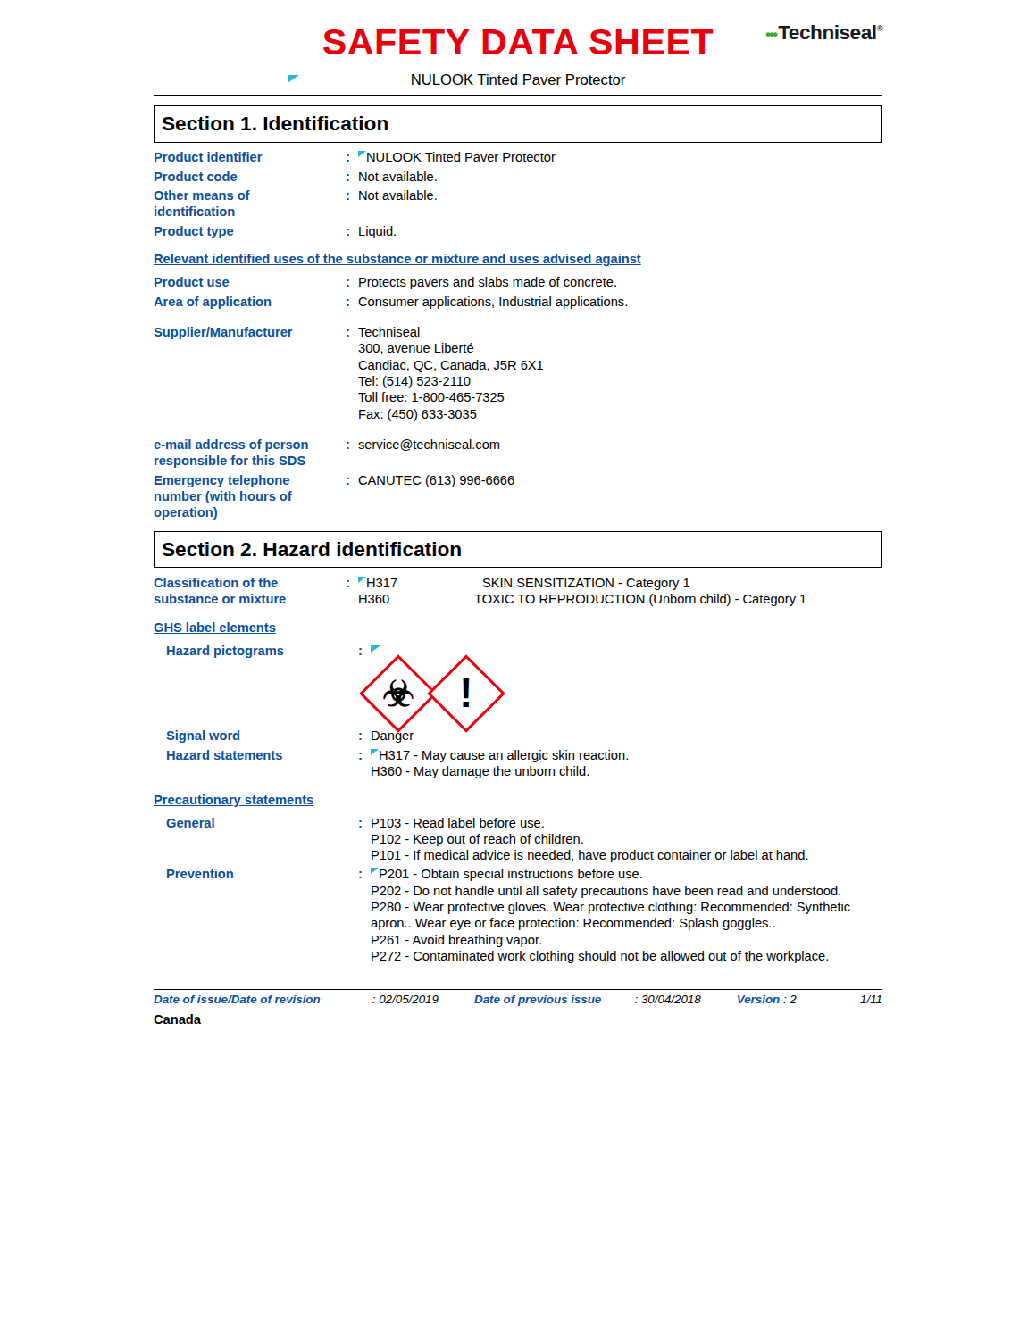•••Techniseal®
SAFETY DATA SHEET
NULOOK Tinted Paver Protector
Section 1. Identification
| Product identifier | : | NULOOK Tinted Paver Protector |
| Product code | : | Not available. |
| Other means of identification | : | Not available. |
| Product type | : | Liquid. |
Relevant identified uses of the substance or mixture and uses advised against
| Product use | : | Protects pavers and slabs made of concrete. |
| Area of application | : | Consumer applications, Industrial applications. |
| Supplier/Manufacturer | : | Techniseal 300, avenue Liberté Candiac, QC, Canada, J5R 6X1 Tel: (514) 523-2110 Toll free: 1-800-465-7325 Fax: (450) 633-3035 |
| e-mail address of person responsible for this SDS | : | service@techniseal.com |
| Emergency telephone number (with hours of operation) | : | CANUTEC (613) 996-6666 |
Section 2. Hazard identification
| Classification of the substance or mixture | : | H317 SKIN SENSITIZATION - Category 1 H360 TOXIC TO REPRODUCTION (Unborn child) - Category 1 |
GHS label elements
| Hazard pictograms | : | ☣ ! |
| Signal word | : | Danger |
| Hazard statements | : | H317 - May cause an allergic skin reaction. H360 - May damage the unborn child. |
Precautionary statements
| General | : | P103 - Read label before use. P102 - Keep out of reach of children. P101 - If medical advice is needed, have product container or label at hand. |
| Prevention | : | P201 - Obtain special instructions before use. P202 - Do not handle until all safety precautions have been read and understood. P280 - Wear protective gloves. Wear protective clothing: Recommended: Synthetic apron.. Wear eye or face protection: Recommended: Splash goggles.. P261 - Avoid breathing vapor. P272 - Contaminated work clothing should not be allowed out of the workplace. |
| Date of issue/Date of revision | : 02/05/2019 | Date of previous issue | : 30/04/2018 | Version : 2 | 1/11 |
Canada